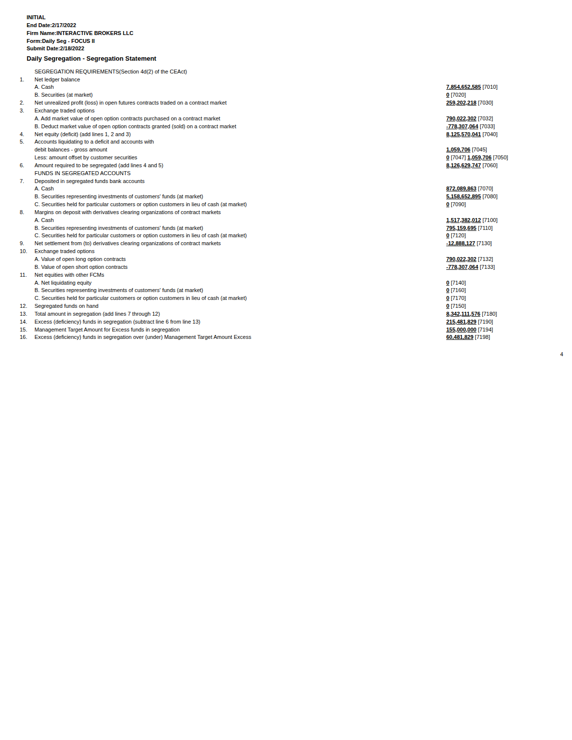INITIAL
End Date:2/17/2022
Firm Name:INTERACTIVE BROKERS LLC
Form:Daily Seg - FOCUS II
Submit Date:2/18/2022
Daily Segregation - Segregation Statement
| | SEGREGATION REQUIREMENTS(Section 4d(2) of the CEAct) | |
| 1. | Net ledger balance | |
| | A. Cash | 7,854,652,585 [7010] |
| | B. Securities (at market) | 0 [7020] |
| 2. | Net unrealized profit (loss) in open futures contracts traded on a contract market | 259,202,218 [7030] |
| 3. | Exchange traded options | |
| | A. Add market value of open option contracts purchased on a contract market | 790,022,302 [7032] |
| | B. Deduct market value of open option contracts granted (sold) on a contract market | -778,307,064 [7033] |
| 4. | Net equity (deficit) (add lines 1, 2 and 3) | 8,125,570,041 [7040] |
| 5. | Accounts liquidating to a deficit and accounts with | |
| | debit balances - gross amount | 1,059,706 [7045] |
| | Less: amount offset by customer securities | 0 [7047] 1,059,706 [7050] |
| 6. | Amount required to be segregated (add lines 4 and 5) | 8,126,629,747 [7060] |
| | FUNDS IN SEGREGATED ACCOUNTS | |
| 7. | Deposited in segregated funds bank accounts | |
| | A. Cash | 872,089,863 [7070] |
| | B. Securities representing investments of customers' funds (at market) | 5,158,652,895 [7080] |
| | C. Securities held for particular customers or option customers in lieu of cash (at market) | 0 [7090] |
| 8. | Margins on deposit with derivatives clearing organizations of contract markets | |
| | A. Cash | 1,517,382,012 [7100] |
| | B. Securities representing investments of customers' funds (at market) | 795,159,695 [7110] |
| | C. Securities held for particular customers or option customers in lieu of cash (at market) | 0 [7120] |
| 9. | Net settlement from (to) derivatives clearing organizations of contract markets | -12,888,127 [7130] |
| 10. | Exchange traded options | |
| | A. Value of open long option contracts | 790,022,302 [7132] |
| | B. Value of open short option contracts | -778,307,064 [7133] |
| 11. | Net equities with other FCMs | |
| | A. Net liquidating equity | 0 [7140] |
| | B. Securities representing investments of customers' funds (at market) | 0 [7160] |
| | C. Securities held for particular customers or option customers in lieu of cash (at market) | 0 [7170] |
| 12. | Segregated funds on hand | 0 [7150] |
| 13. | Total amount in segregation (add lines 7 through 12) | 8,342,111,576 [7180] |
| 14. | Excess (deficiency) funds in segregation (subtract line 6 from line 13) | 215,481,829 [7190] |
| 15. | Management Target Amount for Excess funds in segregation | 155,000,000 [7194] |
| 16. | Excess (deficiency) funds in segregation over (under) Management Target Amount Excess | 60,481,829 [7198] |
4